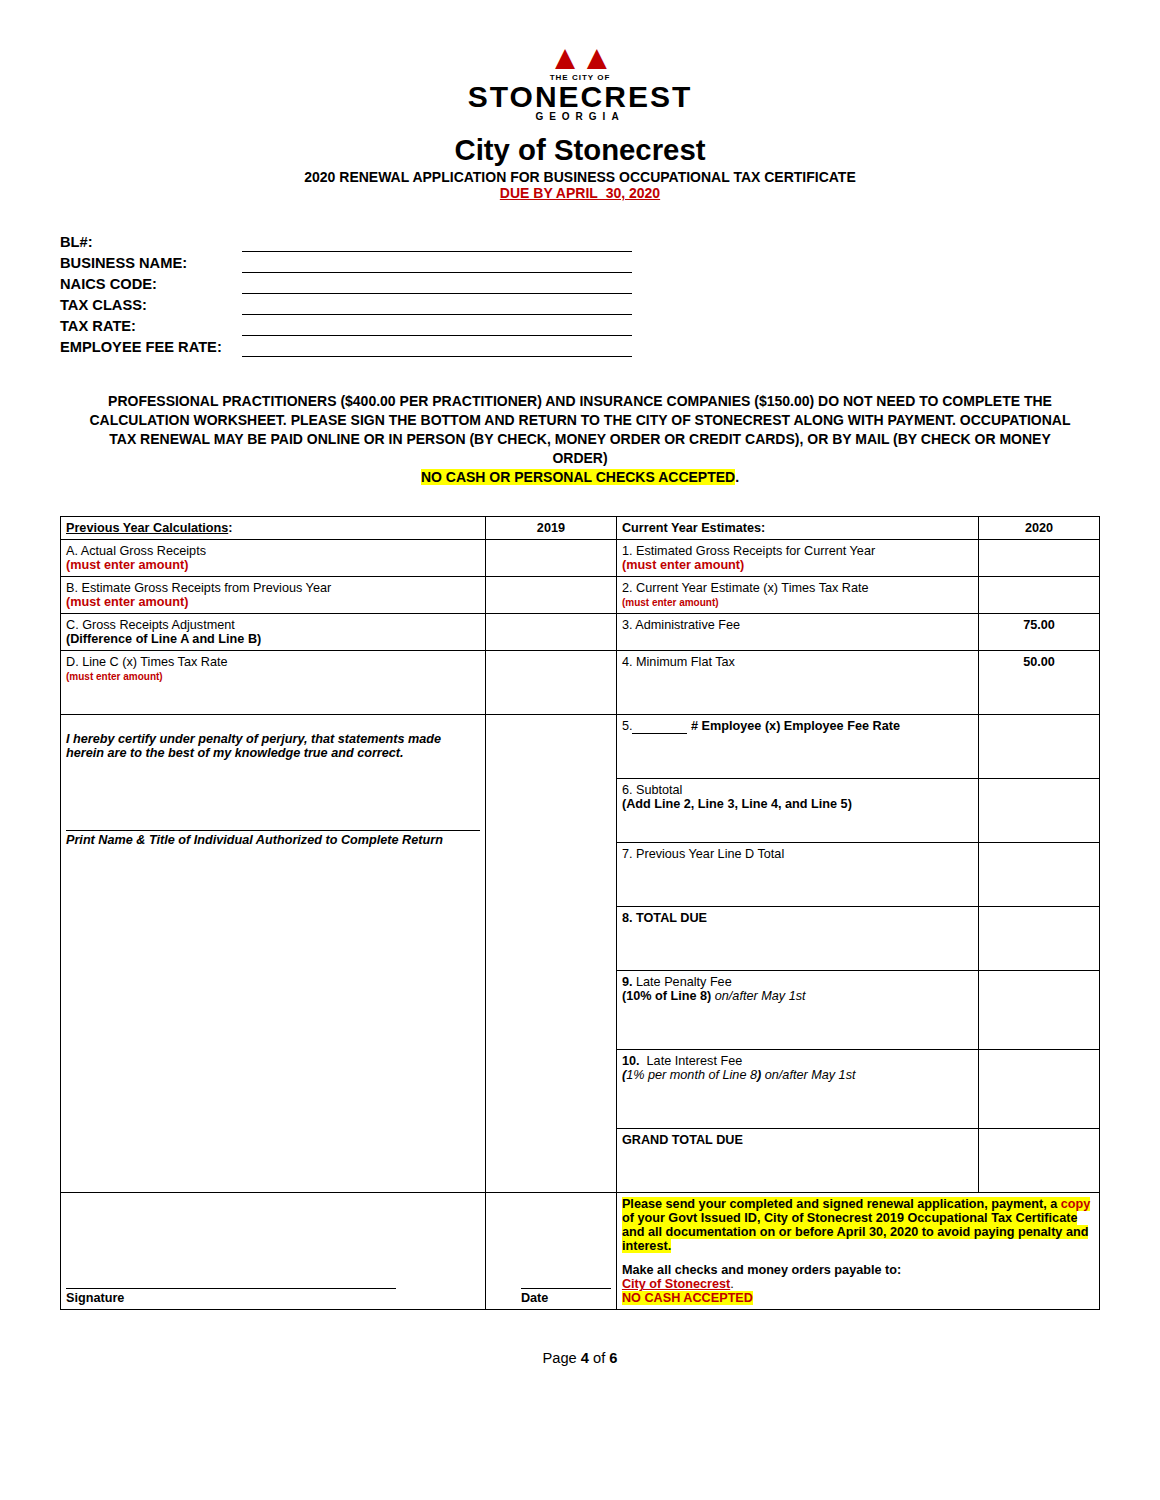▲▲
THE CITY OF
STONECREST
GEORGIA
City of Stonecrest
2020 RENEWAL APPLICATION FOR BUSINESS OCCUPATIONAL TAX CERTIFICATE
DUE BY APRIL 30, 2020
| BL#: | |
| BUSINESS NAME: | |
| NAICS CODE: | |
| TAX CLASS: | |
| TAX RATE: | |
| EMPLOYEE FEE RATE: | |
PROFESSIONAL PRACTITIONERS ($400.00 PER PRACTITIONER) AND INSURANCE COMPANIES ($150.00) DO NOT NEED TO COMPLETE THE CALCULATION WORKSHEET. PLEASE SIGN THE BOTTOM AND RETURN TO THE CITY OF STONECREST ALONG WITH PAYMENT. OCCUPATIONAL TAX RENEWAL MAY BE PAID ONLINE OR IN PERSON (BY CHECK, MONEY ORDER OR CREDIT CARDS), OR BY MAIL (BY CHECK OR MONEY ORDER)
NO CASH OR PERSONAL CHECKS ACCEPTED.
| Previous Year Calculations : | 2019 | Current Year Estimates: | 2020 |
| A. Actual Gross Receipts (must enter amount) | | 1. Estimated Gross Receipts for Current Year (must enter amount) | |
| B. Estimate Gross Receipts from Previous Year (must enter amount) | | 2. Current Year Estimate (x) Times Tax Rate (must enter amount) | |
| C. Gross Receipts Adjustment (Difference of Line A and Line B) | | 3. Administrative Fee | 75.00 |
| D. Line C (x) Times Tax Rate (must enter amount) | | 4. Minimum Flat Tax | 50.00 |
| I hereby certify under penalty of perjury, that statements made herein are to the best of my knowledge true and correct. Print Name & Title of Individual Authorized to Complete Return | | 5. # Employee (x) Employee Fee Rate | |
| 6. Subtotal (Add Line 2, Line 3, Line 4, and Line 5) | |
| 7. Previous Year Line D Total | |
| 8. TOTAL DUE | |
| 9. Late Penalty Fee (10% of Line 8) on/after May 1st | |
| 10. Late Interest Fee ( 1% per month of Line 8 ) on/after May 1st | |
| GRAND TOTAL DUE | |
| Signature | Date | Please send your completed and signed renewal application, payment, a copy of your Govt Issued ID, City of Stonecrest 2019 Occupational Tax Certificate and all documentation on or before April 30, 2020 to avoid paying penalty and interest. Make all checks and money orders payable to: City of Stonecrest . NO CASH ACCEPTED |
Page 4 of 6